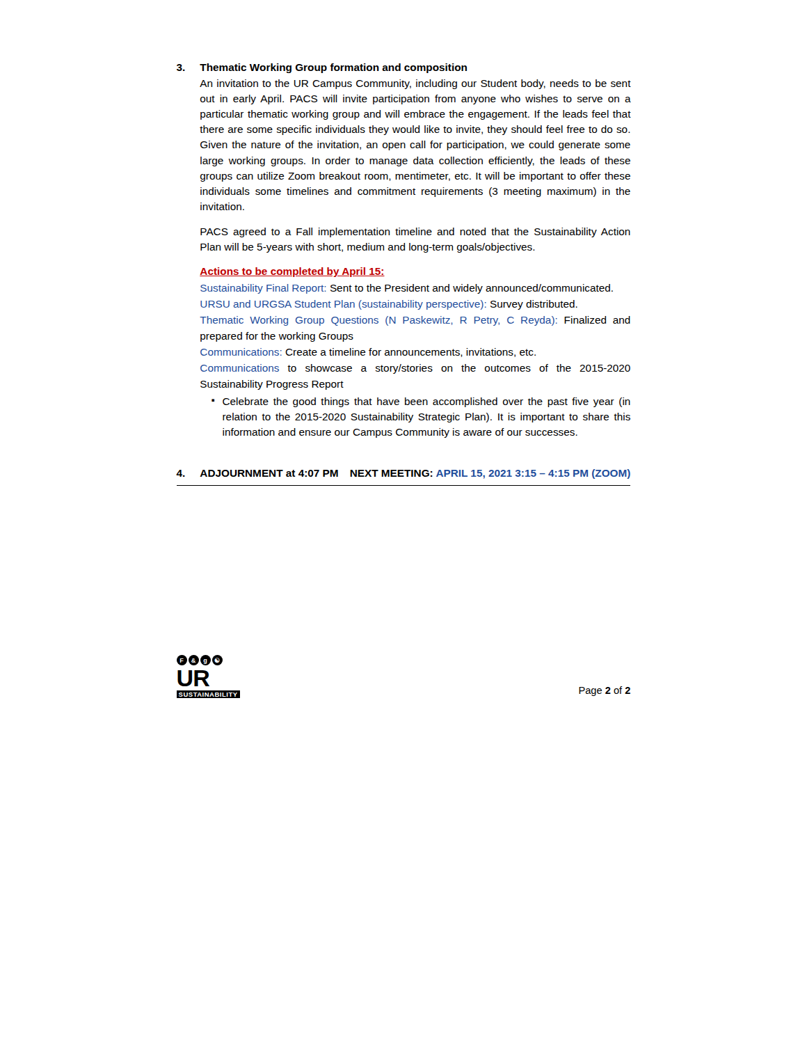3.
Thematic Working Group formation and composition
An invitation to the UR Campus Community, including our Student body, needs to be sent out in early April. PACS will invite participation from anyone who wishes to serve on a particular thematic working group and will embrace the engagement. If the leads feel that there are some specific individuals they would like to invite, they should feel free to do so. Given the nature of the invitation, an open call for participation, we could generate some large working groups. In order to manage data collection efficiently, the leads of these groups can utilize Zoom breakout room, mentimeter, etc. It will be important to offer these individuals some timelines and commitment requirements (3 meeting maximum) in the invitation.
PACS agreed to a Fall implementation timeline and noted that the Sustainability Action Plan will be 5-years with short, medium and long-term goals/objectives.
Actions to be completed by April 15:
Sustainability Final Report: Sent to the President and widely announced/communicated.
URSU and URGSA Student Plan (sustainability perspective): Survey distributed.
Thematic Working Group Questions (N Paskewitz, R Petry, C Reyda): Finalized and prepared for the working Groups
Communications: Create a timeline for announcements, invitations, etc.
Communications to showcase a story/stories on the outcomes of the 2015-2020 Sustainability Progress Report
Celebrate the good things that have been accomplished over the past five year (in relation to the 2015-2020 Sustainability Strategic Plan). It is important to share this information and ensure our Campus Community is aware of our successes.
4.
ADJOURNMENT at 4:07 PM
NEXT MEETING: APRIL 15, 2021 3:15 – 4:15 PM (ZOOM)
F & g ☯
UR
SUSTAINABILITY
Page 2 of 2